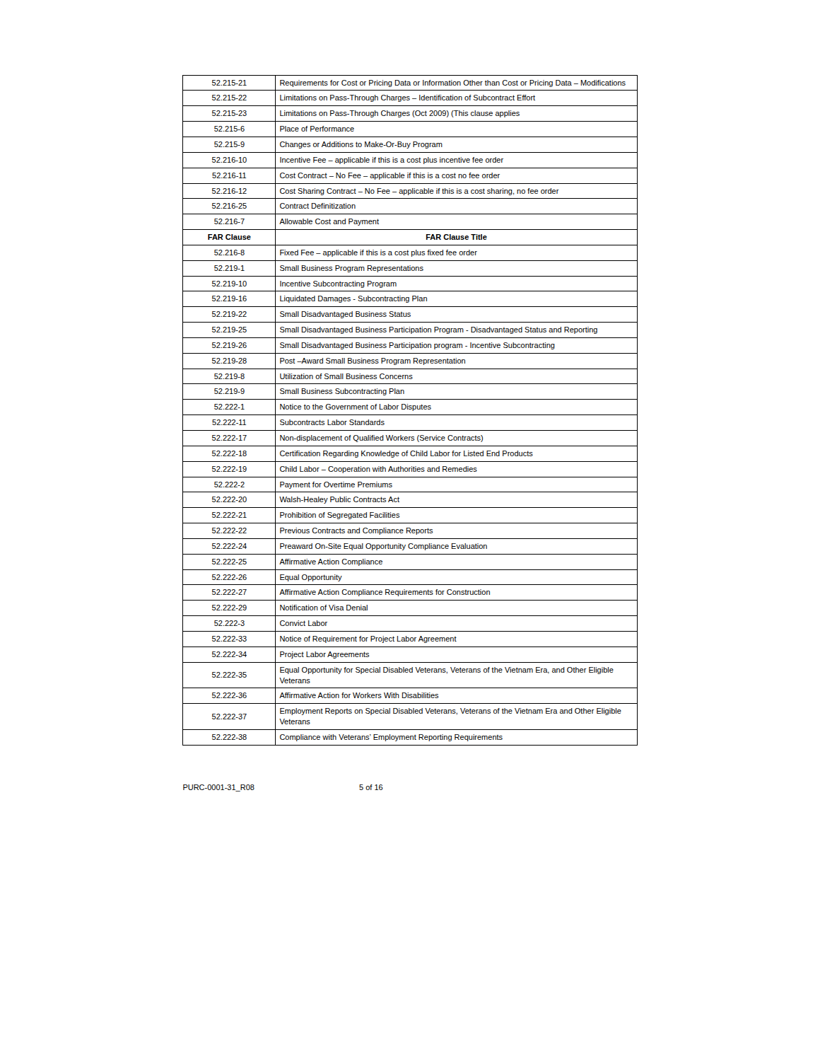| 52.215-21 | Requirements for Cost or Pricing Data or Information Other than Cost or Pricing Data – Modifications |
| 52.215-22 | Limitations on Pass-Through Charges – Identification of Subcontract Effort |
| 52.215-23 | Limitations on Pass-Through Charges (Oct 2009) (This clause applies |
| 52.215-6 | Place of Performance |
| 52.215-9 | Changes or Additions to Make-Or-Buy Program |
| 52.216-10 | Incentive Fee – applicable if this is a cost plus incentive fee order |
| 52.216-11 | Cost Contract – No Fee – applicable if this is a cost no fee order |
| 52.216-12 | Cost Sharing Contract – No Fee – applicable if this is a cost sharing, no fee order |
| 52.216-25 | Contract Definitization |
| 52.216-7 | Allowable Cost and Payment |
| FAR Clause | FAR Clause Title |
| 52.216-8 | Fixed Fee – applicable if this is a cost plus fixed fee order |
| 52.219-1 | Small Business Program Representations |
| 52.219-10 | Incentive Subcontracting Program |
| 52.219-16 | Liquidated Damages - Subcontracting Plan |
| 52.219-22 | Small Disadvantaged Business Status |
| 52.219-25 | Small Disadvantaged Business Participation Program - Disadvantaged Status and Reporting |
| 52.219-26 | Small Disadvantaged Business Participation program - Incentive Subcontracting |
| 52.219-28 | Post –Award Small Business Program Representation |
| 52.219-8 | Utilization of Small Business Concerns |
| 52.219-9 | Small Business Subcontracting Plan |
| 52.222-1 | Notice to the Government of Labor Disputes |
| 52.222-11 | Subcontracts Labor Standards |
| 52.222-17 | Non-displacement of Qualified Workers (Service Contracts) |
| 52.222-18 | Certification Regarding Knowledge of Child Labor for Listed End Products |
| 52.222-19 | Child Labor – Cooperation with Authorities and Remedies |
| 52.222-2 | Payment for Overtime Premiums |
| 52.222-20 | Walsh-Healey Public Contracts Act |
| 52.222-21 | Prohibition of Segregated Facilities |
| 52.222-22 | Previous Contracts and Compliance Reports |
| 52.222-24 | Preaward On-Site Equal Opportunity Compliance Evaluation |
| 52.222-25 | Affirmative Action Compliance |
| 52.222-26 | Equal Opportunity |
| 52.222-27 | Affirmative Action Compliance Requirements for Construction |
| 52.222-29 | Notification of Visa Denial |
| 52.222-3 | Convict Labor |
| 52.222-33 | Notice of Requirement for Project Labor Agreement |
| 52.222-34 | Project Labor Agreements |
| 52.222-35 | Equal Opportunity for Special Disabled Veterans, Veterans of the Vietnam Era, and Other Eligible Veterans |
| 52.222-36 | Affirmative Action for Workers With Disabilities |
| 52.222-37 | Employment Reports on Special Disabled Veterans, Veterans of the Vietnam Era and Other Eligible Veterans |
| 52.222-38 | Compliance with Veterans’ Employment Reporting Requirements |
PURC-0001-31_R08 5 of 16